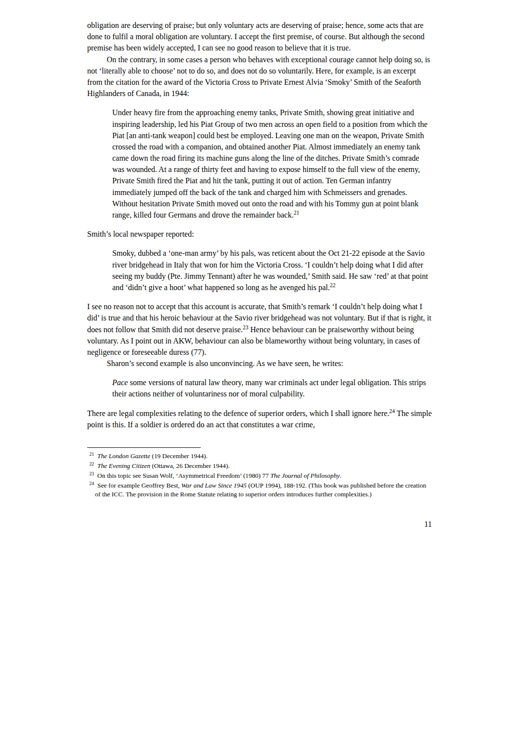obligation are deserving of praise; but only voluntary acts are deserving of praise; hence, some acts that are done to fulfil a moral obligation are voluntary. I accept the first premise, of course. But although the second premise has been widely accepted, I can see no good reason to believe that it is true.
On the contrary, in some cases a person who behaves with exceptional courage cannot help doing so, is not ‘literally able to choose’ not to do so, and does not do so voluntarily. Here, for example, is an excerpt from the citation for the award of the Victoria Cross to Private Ernest Alvia ‘Smoky’ Smith of the Seaforth Highlanders of Canada, in 1944:
Under heavy fire from the approaching enemy tanks, Private Smith, showing great initiative and inspiring leadership, led his Piat Group of two men across an open field to a position from which the Piat [an anti-tank weapon] could best be employed. Leaving one man on the weapon, Private Smith crossed the road with a companion, and obtained another Piat. Almost immediately an enemy tank came down the road firing its machine guns along the line of the ditches. Private Smith’s comrade was wounded. At a range of thirty feet and having to expose himself to the full view of the enemy, Private Smith fired the Piat and hit the tank, putting it out of action. Ten German infantry immediately jumped off the back of the tank and charged him with Schmeissers and grenades. Without hesitation Private Smith moved out onto the road and with his Tommy gun at point blank range, killed four Germans and drove the remainder back.21
Smith’s local newspaper reported:
Smoky, dubbed a ‘one-man army’ by his pals, was reticent about the Oct 21-22 episode at the Savio river bridgehead in Italy that won for him the Victoria Cross. ‘I couldn’t help doing what I did after seeing my buddy (Pte. Jimmy Tennant) after he was wounded,’ Smith said. He saw ‘red’ at that point and ‘didn’t give a hoot’ what happened so long as he avenged his pal.22
I see no reason not to accept that this account is accurate, that Smith’s remark ‘I couldn’t help doing what I did’ is true and that his heroic behaviour at the Savio river bridgehead was not voluntary. But if that is right, it does not follow that Smith did not deserve praise.23 Hence behaviour can be praiseworthy without being voluntary. As I point out in AKW, behaviour can also be blameworthy without being voluntary, in cases of negligence or foreseeable duress (77).
Sharon’s second example is also unconvincing. As we have seen, he writes:
Pace some versions of natural law theory, many war criminals act under legal obligation. This strips their actions neither of voluntariness nor of moral culpability.
There are legal complexities relating to the defence of superior orders, which I shall ignore here.24 The simple point is this. If a soldier is ordered do an act that constitutes a war crime,
21 The London Gazette (19 December 1944).
22 The Evening Citizen (Ottawa, 26 December 1944).
23 On this topic see Susan Wolf, ‘Asymmetrical Freedom’ (1980) 77 The Journal of Philosophy.
24 See for example Geoffrey Best, War and Law Since 1945 (OUP 1994), 188-192. (This book was published before the creation of the ICC. The provision in the Rome Statute relating to superior orders introduces further complexities.)
11